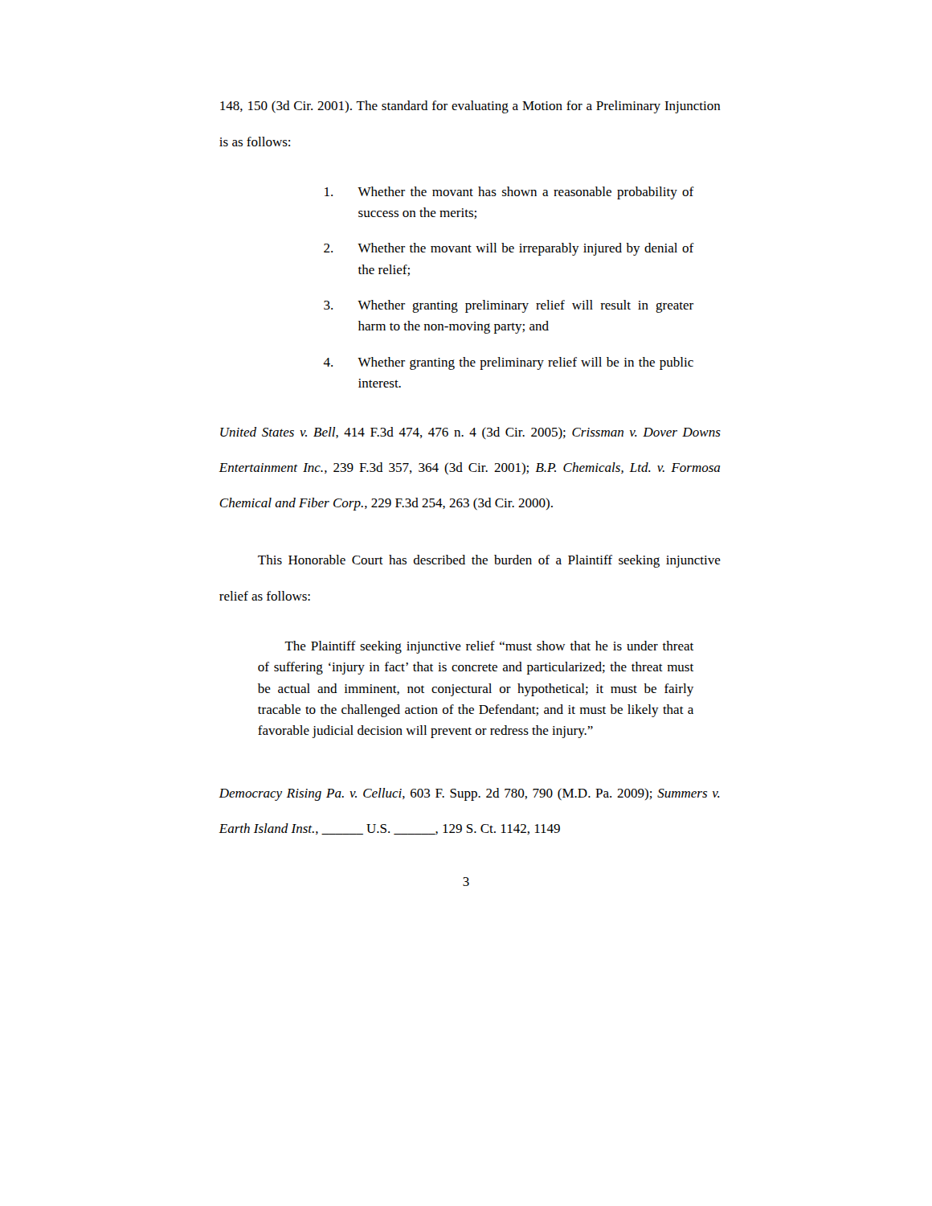148, 150 (3d Cir. 2001). The standard for evaluating a Motion for a Preliminary Injunction is as follows:
1. Whether the movant has shown a reasonable probability of success on the merits;
2. Whether the movant will be irreparably injured by denial of the relief;
3. Whether granting preliminary relief will result in greater harm to the non-moving party; and
4. Whether granting the preliminary relief will be in the public interest.
United States v. Bell, 414 F.3d 474, 476 n. 4 (3d Cir. 2005); Crissman v. Dover Downs Entertainment Inc., 239 F.3d 357, 364 (3d Cir. 2001); B.P. Chemicals, Ltd. v. Formosa Chemical and Fiber Corp., 229 F.3d 254, 263 (3d Cir. 2000).
This Honorable Court has described the burden of a Plaintiff seeking injunctive relief as follows:
The Plaintiff seeking injunctive relief “must show that he is under threat of suffering ‘injury in fact’ that is concrete and particularized; the threat must be actual and imminent, not conjectural or hypothetical; it must be fairly tracable to the challenged action of the Defendant; and it must be likely that a favorable judicial decision will prevent or redress the injury.”
Democracy Rising Pa. v. Celluci, 603 F. Supp. 2d 780, 790 (M.D. Pa. 2009); Summers v. Earth Island Inst., ______ U.S. ______, 129 S. Ct. 1142, 1149
3